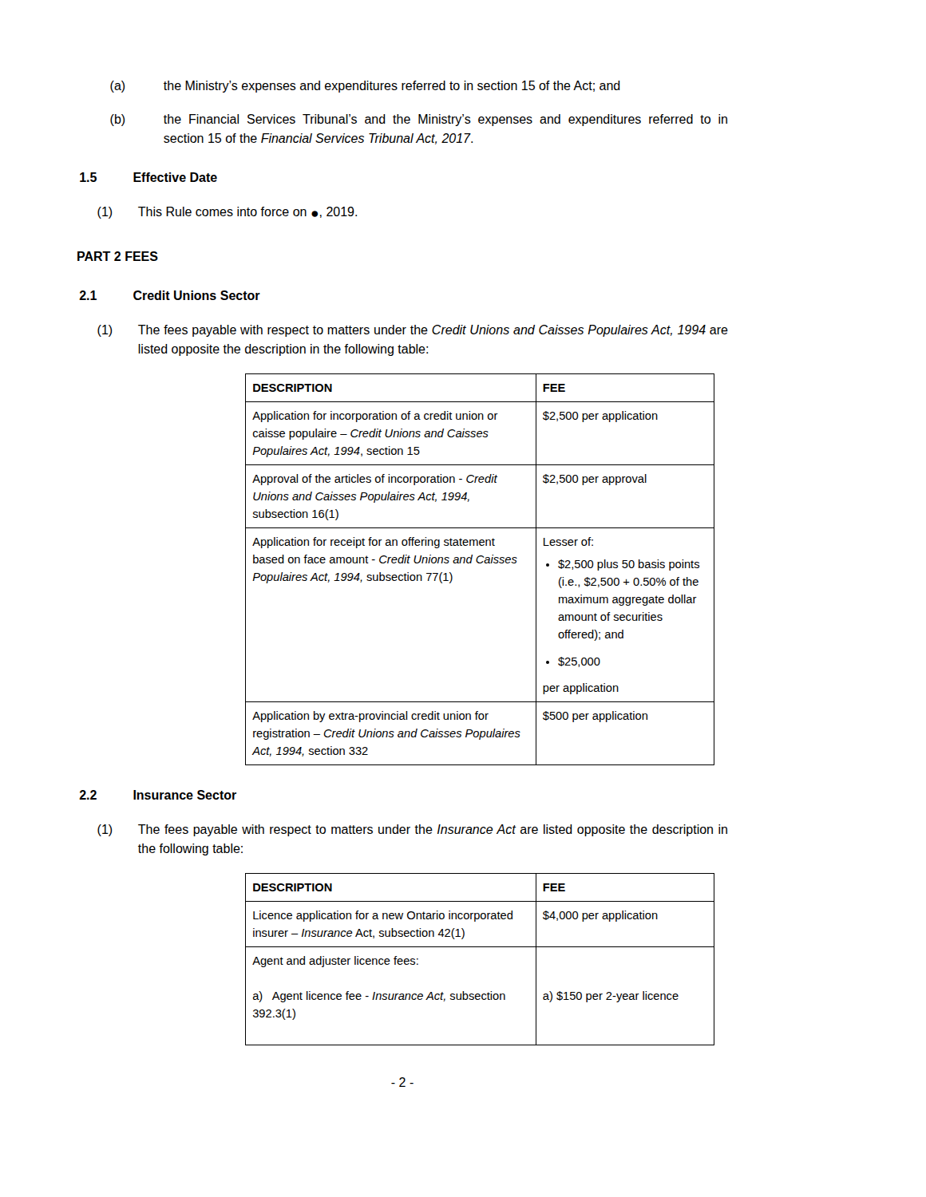(a)
the Ministry’s expenses and expenditures referred to in section 15 of the Act; and
(b)
the Financial Services Tribunal’s and the Ministry’s expenses and expenditures referred to in section 15 of the Financial Services Tribunal Act, 2017.
1.5 Effective Date
(1)
This Rule comes into force on ●, 2019.
PART 2 FEES
2.1 Credit Unions Sector
(1)
The fees payable with respect to matters under the Credit Unions and Caisses Populaires Act, 1994 are listed opposite the description in the following table:
| DESCRIPTION | FEE |
| --- | --- |
| Application for incorporation of a credit union or caisse populaire – Credit Unions and Caisses Populaires Act, 1994 , section 15 | $2,500 per application |
| Approval of the articles of incorporation - Credit Unions and Caisses Populaires Act, 1994, subsection 16(1) | $2,500 per approval |
| Application for receipt for an offering statement based on face amount - Credit Unions and Caisses Populaires Act, 1994, subsection 77(1) | Lesser of: $2,500 plus 50 basis points (i.e., $2,500 + 0.50% of the maximum aggregate dollar amount of securities offered); and $25,000 per application |
| Application by extra-provincial credit union for registration – Credit Unions and Caisses Populaires Act, 1994, section 332 | $500 per application |
2.2 Insurance Sector
(1)
The fees payable with respect to matters under the Insurance Act are listed opposite the description in the following table:
| DESCRIPTION | FEE |
| --- | --- |
| Licence application for a new Ontario incorporated insurer – Insurance Act, subsection 42(1) | $4,000 per application |
| Agent and adjuster licence fees: a) Agent licence fee - Insurance Act, subsection 392.3(1) | a) $150 per 2-year licence |
- 2 -